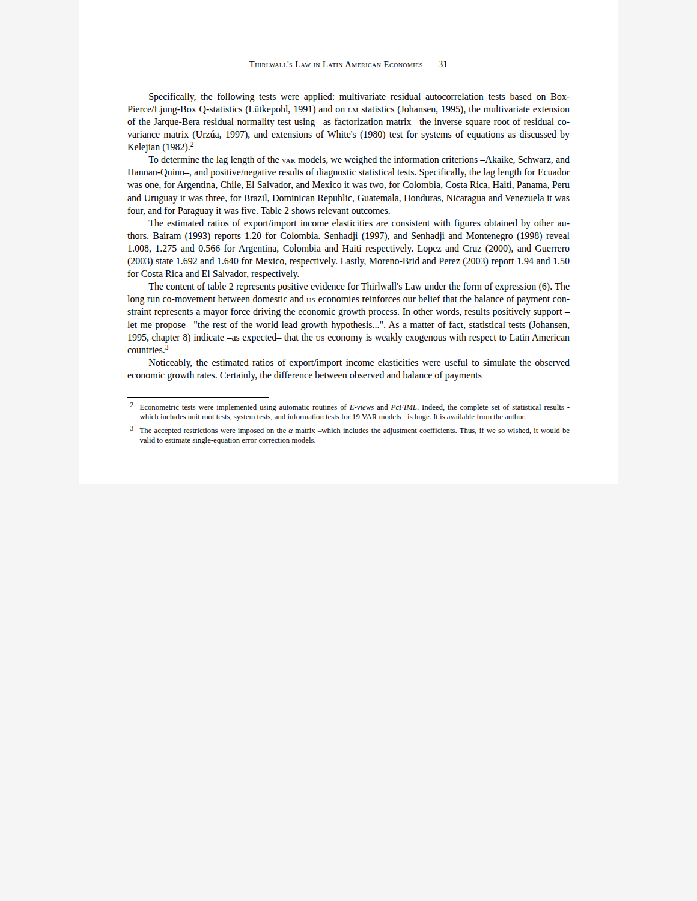Thirlwall's Law in Latin American Economies 31
Specifically, the following tests were applied: multivariate residual autocorrelation tests based on Box-Pierce/Ljung-Box Q-statistics (Lütkepohl, 1991) and on lm statistics (Johansen, 1995), the multivariate extension of the Jarque-Bera residual normality test using –as factorization matrix– the inverse square root of residual covariance matrix (Urzúa, 1997), and extensions of White's (1980) test for systems of equations as discussed by Kelejian (1982).2
To determine the lag length of the var models, we weighed the information criterions –Akaike, Schwarz, and Hannan-Quinn–, and positive/negative results of diagnostic statistical tests. Specifically, the lag length for Ecuador was one, for Argentina, Chile, El Salvador, and Mexico it was two, for Colombia, Costa Rica, Haiti, Panama, Peru and Uruguay it was three, for Brazil, Dominican Republic, Guatemala, Honduras, Nicaragua and Venezuela it was four, and for Paraguay it was five. Table 2 shows relevant outcomes.
The estimated ratios of export/import income elasticities are consistent with figures obtained by other authors. Bairam (1993) reports 1.20 for Colombia. Senhadji (1997), and Senhadji and Montenegro (1998) reveal 1.008, 1.275 and 0.566 for Argentina, Colombia and Haiti respectively. Lopez and Cruz (2000), and Guerrero (2003) state 1.692 and 1.640 for Mexico, respectively. Lastly, Moreno-Brid and Perez (2003) report 1.94 and 1.50 for Costa Rica and El Salvador, respectively.
The content of table 2 represents positive evidence for Thirlwall's Law under the form of expression (6). The long run co-movement between domestic and us economies reinforces our belief that the balance of payment constraint represents a mayor force driving the economic growth process. In other words, results positively support –let me propose– "the rest of the world lead growth hypothesis...". As a matter of fact, statistical tests (Johansen, 1995, chapter 8) indicate –as expected– that the us economy is weakly exogenous with respect to Latin American countries.3
Noticeably, the estimated ratios of export/import income elasticities were useful to simulate the observed economic growth rates. Certainly, the difference between observed and balance of payments
2 Econometric tests were implemented using automatic routines of E-views and PcFIML. Indeed, the complete set of statistical results - which includes unit root tests, system tests, and information tests for 19 VAR models - is huge. It is available from the author.
3 The accepted restrictions were imposed on the α matrix –which includes the adjustment coefficients. Thus, if we so wished, it would be valid to estimate single-equation error correction models.